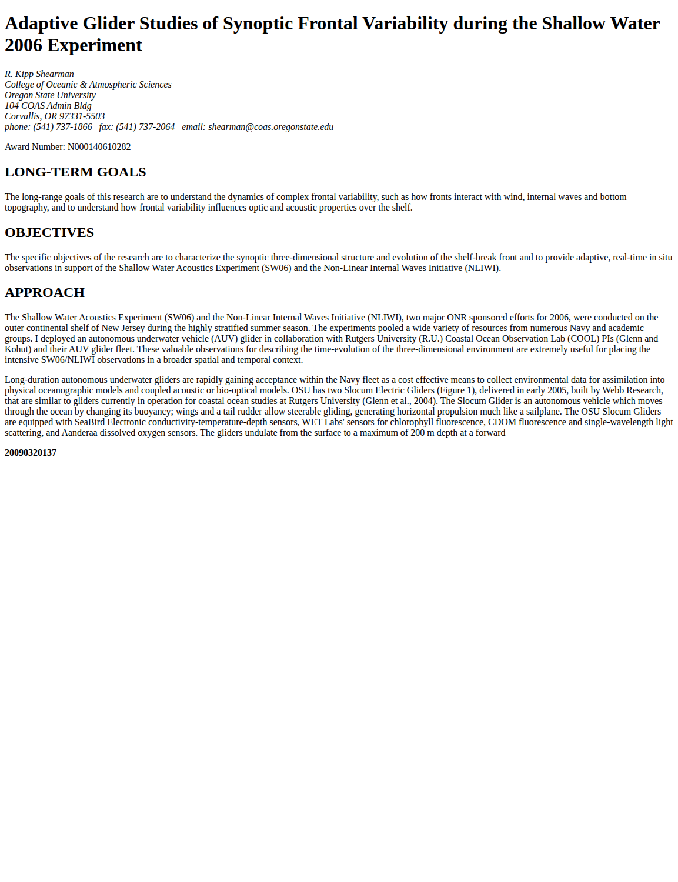Adaptive Glider Studies of Synoptic Frontal Variability during the Shallow Water 2006 Experiment
R. Kipp Shearman
College of Oceanic & Atmospheric Sciences
Oregon State University
104 COAS Admin Bldg
Corvallis, OR 97331-5503
phone: (541) 737-1866 fax: (541) 737-2064 email: shearman@coas.oregonstate.edu
Award Number: N000140610282
LONG-TERM GOALS
The long-range goals of this research are to understand the dynamics of complex frontal variability, such as how fronts interact with wind, internal waves and bottom topography, and to understand how frontal variability influences optic and acoustic properties over the shelf.
OBJECTIVES
The specific objectives of the research are to characterize the synoptic three-dimensional structure and evolution of the shelf-break front and to provide adaptive, real-time in situ observations in support of the Shallow Water Acoustics Experiment (SW06) and the Non-Linear Internal Waves Initiative (NLIWI).
APPROACH
The Shallow Water Acoustics Experiment (SW06) and the Non-Linear Internal Waves Initiative (NLIWI), two major ONR sponsored efforts for 2006, were conducted on the outer continental shelf of New Jersey during the highly stratified summer season. The experiments pooled a wide variety of resources from numerous Navy and academic groups. I deployed an autonomous underwater vehicle (AUV) glider in collaboration with Rutgers University (R.U.) Coastal Ocean Observation Lab (COOL) PIs (Glenn and Kohut) and their AUV glider fleet. These valuable observations for describing the time-evolution of the three-dimensional environment are extremely useful for placing the intensive SW06/NLIWI observations in a broader spatial and temporal context.
Long-duration autonomous underwater gliders are rapidly gaining acceptance within the Navy fleet as a cost effective means to collect environmental data for assimilation into physical oceanographic models and coupled acoustic or bio-optical models. OSU has two Slocum Electric Gliders (Figure 1), delivered in early 2005, built by Webb Research, that are similar to gliders currently in operation for coastal ocean studies at Rutgers University (Glenn et al., 2004). The Slocum Glider is an autonomous vehicle which moves through the ocean by changing its buoyancy; wings and a tail rudder allow steerable gliding, generating horizontal propulsion much like a sailplane. The OSU Slocum Gliders are equipped with SeaBird Electronic conductivity-temperature-depth sensors, WET Labs' sensors for chlorophyll fluorescence, CDOM fluorescence and single-wavelength light scattering, and Aanderaa dissolved oxygen sensors. The gliders undulate from the surface to a maximum of 200 m depth at a forward
20090320137